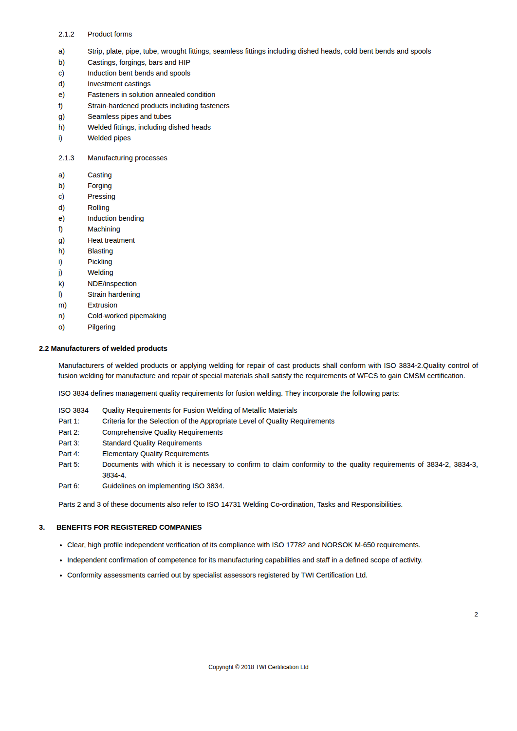2.1.2 Product forms
| a) | Strip, plate, pipe, tube, wrought fittings, seamless fittings including dished heads, cold bent bends and spools |
| b) | Castings, forgings, bars and HIP |
| c) | Induction bent bends and spools |
| d) | Investment castings |
| e) | Fasteners in solution annealed condition |
| f) | Strain-hardened products including fasteners |
| g) | Seamless pipes and tubes |
| h) | Welded fittings, including dished heads |
| i) | Welded pipes |
2.1.3 Manufacturing processes
| a) | Casting |
| b) | Forging |
| c) | Pressing |
| d) | Rolling |
| e) | Induction bending |
| f) | Machining |
| g) | Heat treatment |
| h) | Blasting |
| i) | Pickling |
| j) | Welding |
| k) | NDE/inspection |
| l) | Strain hardening |
| m) | Extrusion |
| n) | Cold-worked pipemaking |
| o) | Pilgering |
2.2 Manufacturers of welded products
Manufacturers of welded products or applying welding for repair of cast products shall conform with ISO 3834-2.Quality control of fusion welding for manufacture and repair of special materials shall satisfy the requirements of WFCS to gain CMSM certification.
ISO 3834 defines management quality requirements for fusion welding. They incorporate the following parts:
| ISO 3834 | Quality Requirements for Fusion Welding of Metallic Materials |
| Part 1: | Criteria for the Selection of the Appropriate Level of Quality Requirements |
| Part 2: | Comprehensive Quality Requirements |
| Part 3: | Standard Quality Requirements |
| Part 4: | Elementary Quality Requirements |
| Part 5: | Documents with which it is necessary to confirm to claim conformity to the quality requirements of 3834-2, 3834-3, 3834-4. |
| Part 6: | Guidelines on implementing ISO 3834. |
Parts 2 and 3 of these documents also refer to ISO 14731 Welding Co-ordination, Tasks and Responsibilities.
3. BENEFITS FOR REGISTERED COMPANIES
Clear, high profile independent verification of its compliance with ISO 17782 and NORSOK M-650 requirements.
Independent confirmation of competence for its manufacturing capabilities and staff in a defined scope of activity.
Conformity assessments carried out by specialist assessors registered by TWI Certification Ltd.
2
Copyright © 2018 TWI Certification Ltd